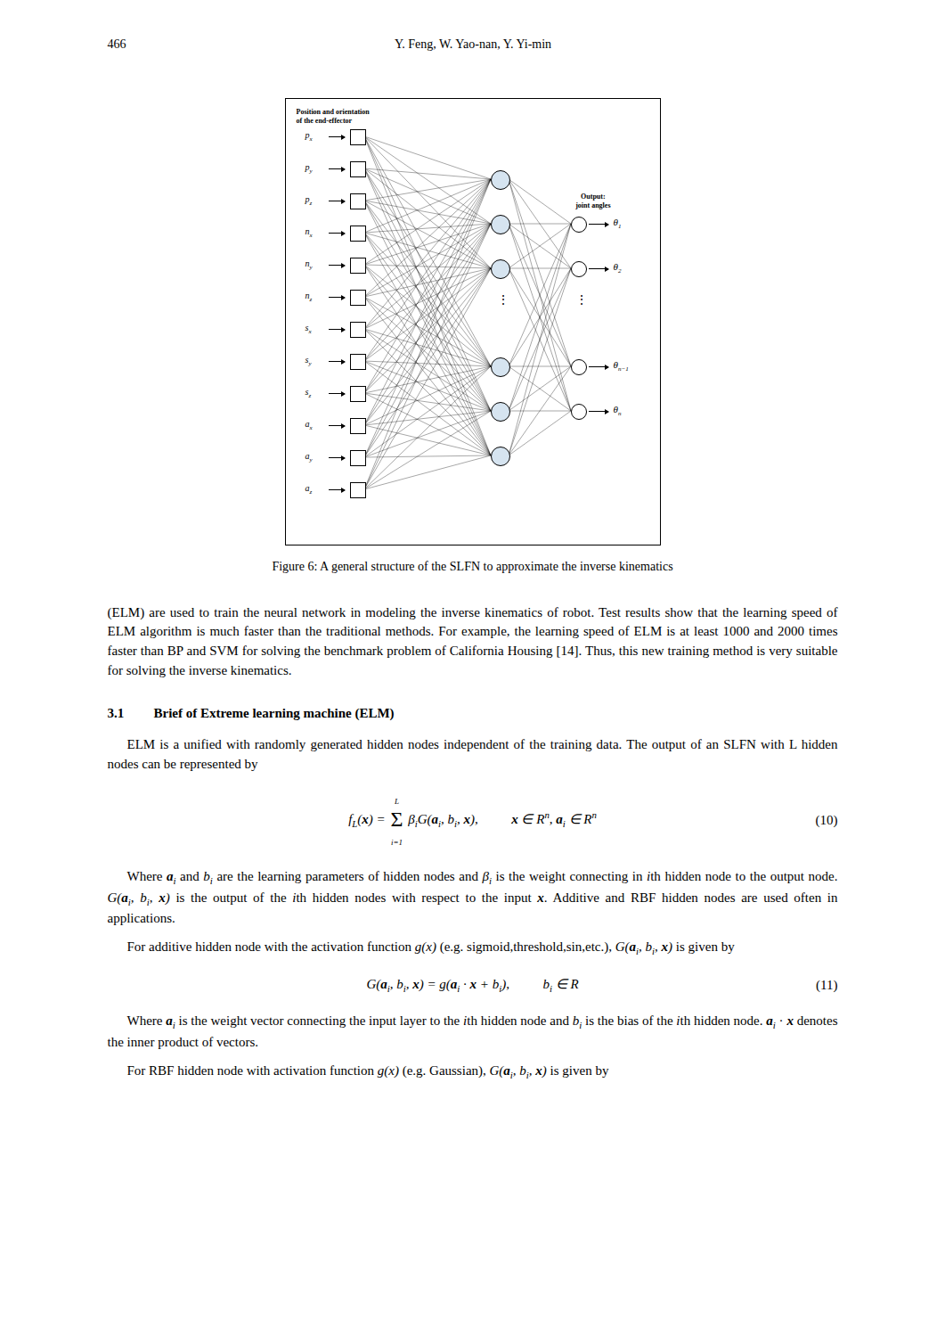466 Y. Feng, W. Yao-nan, Y. Yi-min
Position and orientation
of the end-effector
Output:
joint angles
px
py
pz
nx
ny
nz
sx
sy
sz
ax
ay
az
⋮
θ1
θ2
⋮
θn−1
θn
Figure 6: A general structure of the SLFN to approximate the inverse kinematics
(ELM) are used to train the neural network in modeling the inverse kinematics of robot. Test results show that the learning speed of ELM algorithm is much faster than the traditional methods. For example, the learning speed of ELM is at least 1000 and 2000 times faster than BP and SVM for solving the benchmark problem of California Housing [14]. Thus, this new training method is very suitable for solving the inverse kinematics.
3.1 Brief of Extreme learning machine (ELM)
ELM is a unified with randomly generated hidden nodes independent of the training data. The output of an SLFN with L hidden nodes can be represented by
fL(x) = L
Σ
i=1 βiG(ai, bi, x), x ∈ Rn, ai ∈ Rn
(10)
Where ai and bi are the learning parameters of hidden nodes and βi is the weight connecting in ith hidden node to the output node. G(ai, bi, x) is the output of the ith hidden nodes with respect to the input x. Additive and RBF hidden nodes are used often in applications.
For additive hidden node with the activation function g(x) (e.g. sigmoid,threshold,sin,etc.), G(ai, bi, x) is given by
G(ai, bi, x) = g(ai · x + bi), bi ∈ R
(11)
Where ai is the weight vector connecting the input layer to the ith hidden node and bi is the bias of the ith hidden node. ai · x denotes the inner product of vectors.
For RBF hidden node with activation function g(x) (e.g. Gaussian), G(ai, bi, x) is given by